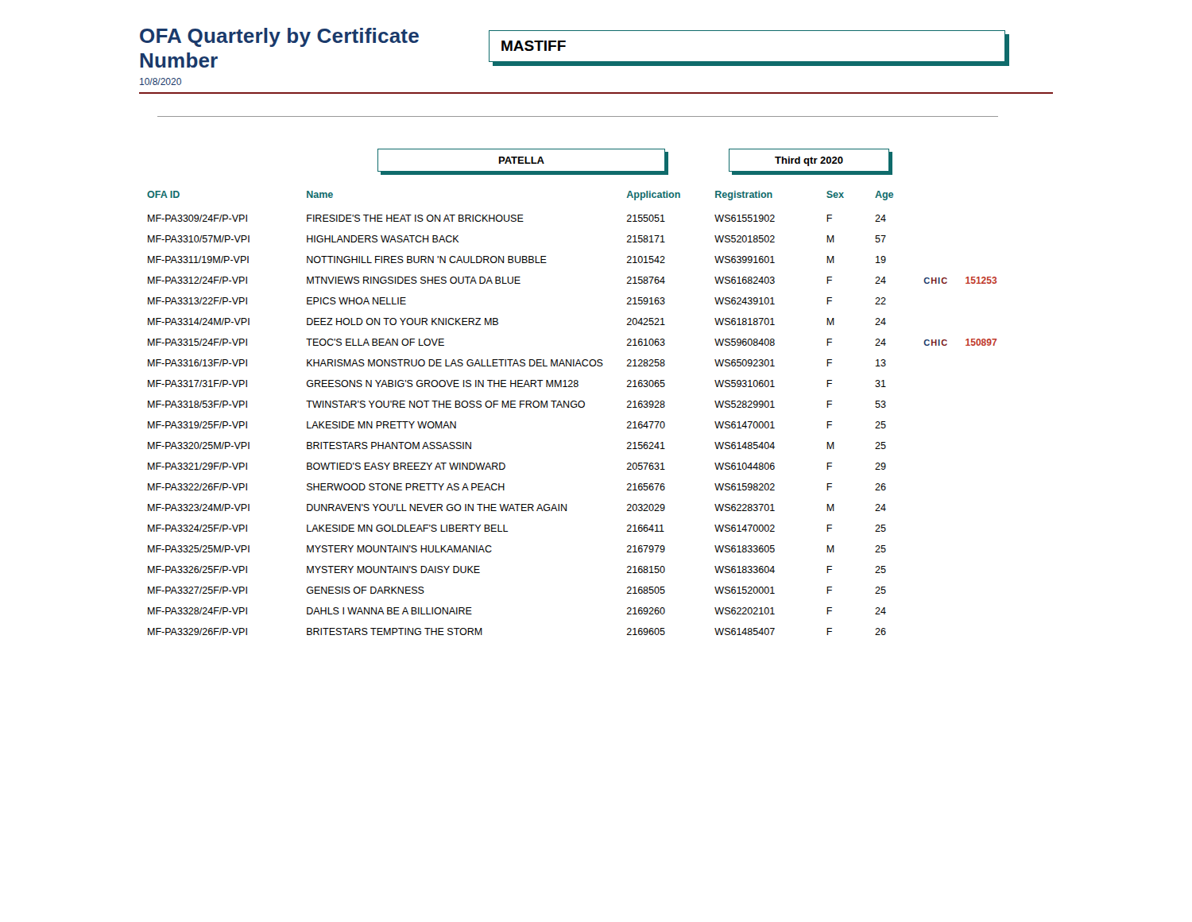OFA Quarterly by Certificate Number
10/8/2020
MASTIFF
PATELLA
Third qtr 2020
| OFA ID | Name | Application | Registration | Sex | Age | |
| --- | --- | --- | --- | --- | --- | --- |
| MF-PA3309/24F/P-VPI | FIRESIDE'S THE HEAT IS ON AT BRICKHOUSE | 2155051 | WS61551902 | F | 24 | |
| MF-PA3310/57M/P-VPI | HIGHLANDERS WASATCH BACK | 2158171 | WS52018502 | M | 57 | |
| MF-PA3311/19M/P-VPI | NOTTINGHILL FIRES BURN 'N CAULDRON BUBBLE | 2101542 | WS63991601 | M | 19 | |
| MF-PA3312/24F/P-VPI | MTNVIEWS RINGSIDES SHES OUTA DA BLUE | 2158764 | WS61682403 | F | 24 | C H I C 151253 |
| MF-PA3313/22F/P-VPI | EPICS WHOA NELLIE | 2159163 | WS62439101 | F | 22 | |
| MF-PA3314/24M/P-VPI | DEEZ HOLD ON TO YOUR KNICKERZ MB | 2042521 | WS61818701 | M | 24 | |
| MF-PA3315/24F/P-VPI | TEOC'S ELLA BEAN OF LOVE | 2161063 | WS59608408 | F | 24 | C H I C 150897 |
| MF-PA3316/13F/P-VPI | KHARISMAS MONSTRUO DE LAS GALLETITAS DEL MANIACOS | 2128258 | WS65092301 | F | 13 | |
| MF-PA3317/31F/P-VPI | GREESONS N YABIG'S GROOVE IS IN THE HEART MM128 | 2163065 | WS59310601 | F | 31 | |
| MF-PA3318/53F/P-VPI | TWINSTAR'S YOU'RE NOT THE BOSS OF ME FROM TANGO | 2163928 | WS52829901 | F | 53 | |
| MF-PA3319/25F/P-VPI | LAKESIDE MN PRETTY WOMAN | 2164770 | WS61470001 | F | 25 | |
| MF-PA3320/25M/P-VPI | BRITESTARS PHANTOM ASSASSIN | 2156241 | WS61485404 | M | 25 | |
| MF-PA3321/29F/P-VPI | BOWTIED'S EASY BREEZY AT WINDWARD | 2057631 | WS61044806 | F | 29 | |
| MF-PA3322/26F/P-VPI | SHERWOOD STONE PRETTY AS A PEACH | 2165676 | WS61598202 | F | 26 | |
| MF-PA3323/24M/P-VPI | DUNRAVEN'S YOU'LL NEVER GO IN THE WATER AGAIN | 2032029 | WS62283701 | M | 24 | |
| MF-PA3324/25F/P-VPI | LAKESIDE MN GOLDLEAF'S LIBERTY BELL | 2166411 | WS61470002 | F | 25 | |
| MF-PA3325/25M/P-VPI | MYSTERY MOUNTAIN'S HULKAMANIAC | 2167979 | WS61833605 | M | 25 | |
| MF-PA3326/25F/P-VPI | MYSTERY MOUNTAIN'S DAISY DUKE | 2168150 | WS61833604 | F | 25 | |
| MF-PA3327/25F/P-VPI | GENESIS OF DARKNESS | 2168505 | WS61520001 | F | 25 | |
| MF-PA3328/24F/P-VPI | DAHLS I WANNA BE A BILLIONAIRE | 2169260 | WS62202101 | F | 24 | |
| MF-PA3329/26F/P-VPI | BRITESTARS TEMPTING THE STORM | 2169605 | WS61485407 | F | 26 | |